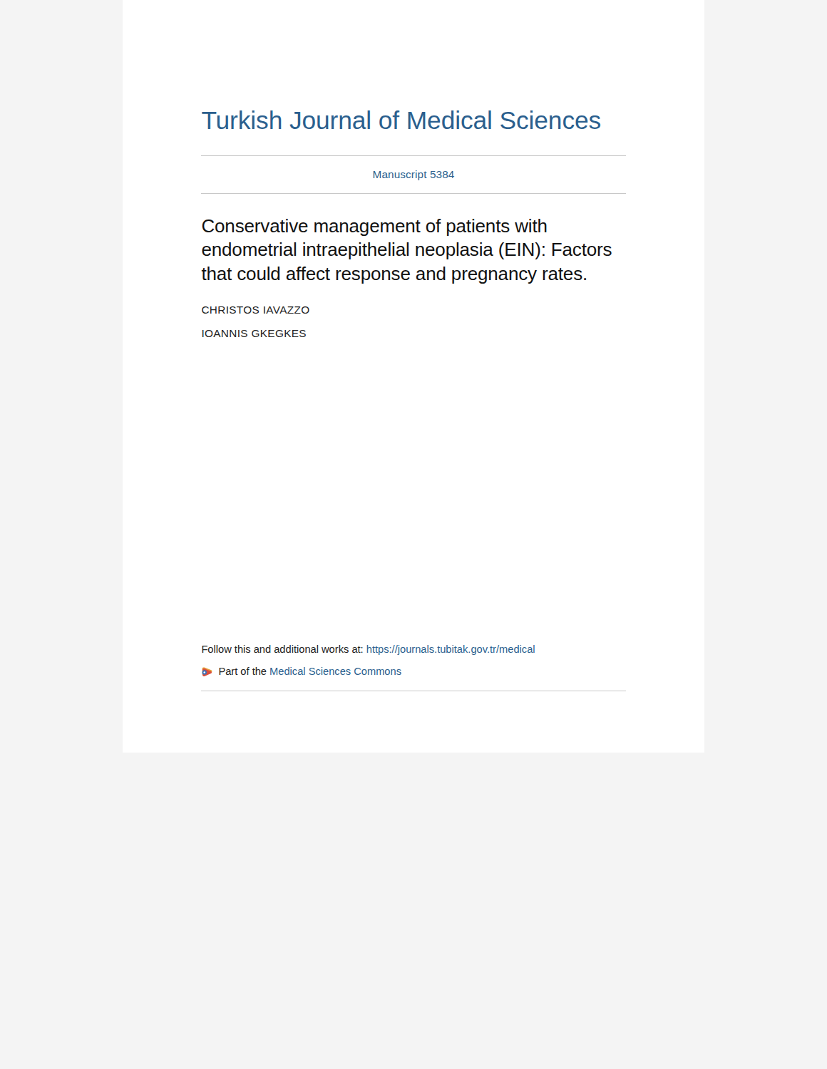Turkish Journal of Medical Sciences
Manuscript 5384
Conservative management of patients with endometrial intraepithelial neoplasia (EIN): Factors that could affect response and pregnancy rates.
CHRISTOS IAVAZZO
IOANNIS GKEGKES
Follow this and additional works at: https://journals.tubitak.gov.tr/medical
Part of the Medical Sciences Commons